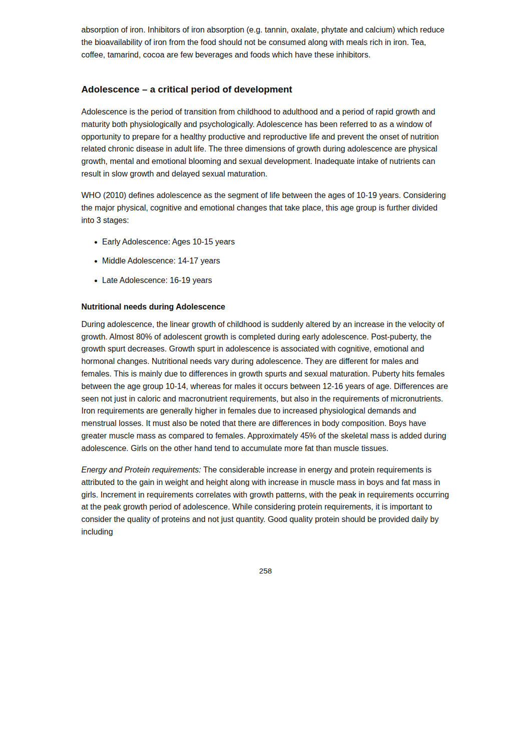absorption of iron. Inhibitors of iron absorption (e.g. tannin, oxalate, phytate and calcium) which reduce the bioavailability of iron from the food should not be consumed along with meals rich in iron. Tea, coffee, tamarind, cocoa are few beverages and foods which have these inhibitors.
Adolescence – a critical period of development
Adolescence is the period of transition from childhood to adulthood and a period of rapid growth and maturity both physiologically and psychologically. Adolescence has been referred to as a window of opportunity to prepare for a healthy productive and reproductive life and prevent the onset of nutrition related chronic disease in adult life. The three dimensions of growth during adolescence are physical growth, mental and emotional blooming and sexual development. Inadequate intake of nutrients can result in slow growth and delayed sexual maturation.
WHO (2010) defines adolescence as the segment of life between the ages of 10-19 years. Considering the major physical, cognitive and emotional changes that take place, this age group is further divided into 3 stages:
Early Adolescence: Ages 10-15 years
Middle Adolescence: 14-17 years
Late Adolescence: 16-19 years
Nutritional needs during Adolescence
During adolescence, the linear growth of childhood is suddenly altered by an increase in the velocity of growth. Almost 80% of adolescent growth is completed during early adolescence. Post-puberty, the growth spurt decreases. Growth spurt in adolescence is associated with cognitive, emotional and hormonal changes. Nutritional needs vary during adolescence. They are different for males and females. This is mainly due to differences in growth spurts and sexual maturation. Puberty hits females between the age group 10-14, whereas for males it occurs between 12-16 years of age. Differences are seen not just in caloric and macronutrient requirements, but also in the requirements of micronutrients. Iron requirements are generally higher in females due to increased physiological demands and menstrual losses. It must also be noted that there are differences in body composition. Boys have greater muscle mass as compared to females. Approximately 45% of the skeletal mass is added during adolescence. Girls on the other hand tend to accumulate more fat than muscle tissues.
Energy and Protein requirements: The considerable increase in energy and protein requirements is attributed to the gain in weight and height along with increase in muscle mass in boys and fat mass in girls. Increment in requirements correlates with growth patterns, with the peak in requirements occurring at the peak growth period of adolescence. While considering protein requirements, it is important to consider the quality of proteins and not just quantity. Good quality protein should be provided daily by including
258